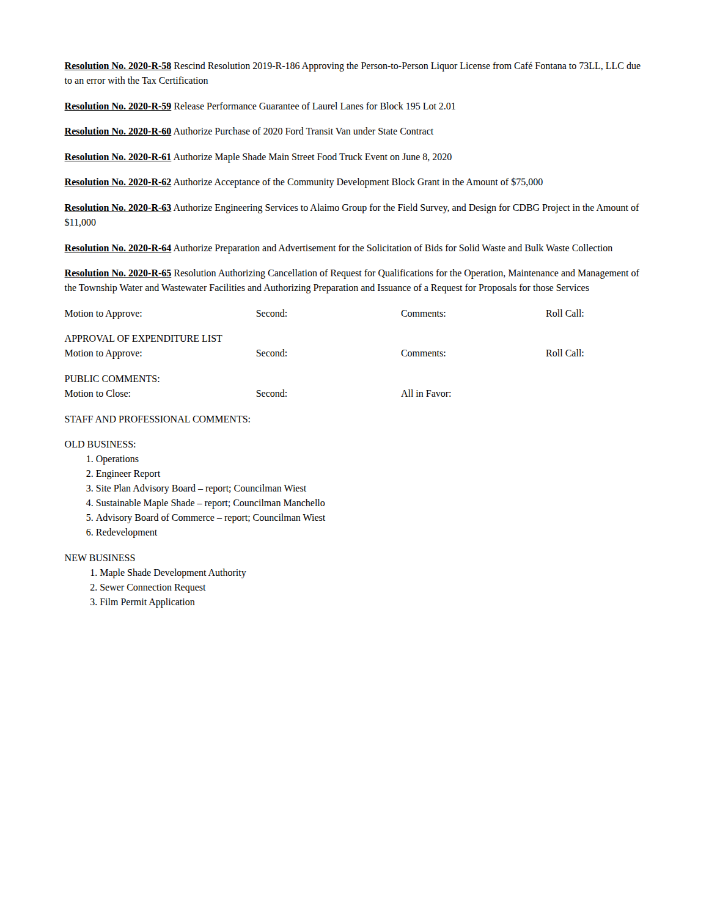Resolution No. 2020-R-58 Rescind Resolution 2019-R-186 Approving the Person-to-Person Liquor License from Café Fontana to 73LL, LLC due to an error with the Tax Certification
Resolution No. 2020-R-59 Release Performance Guarantee of Laurel Lanes for Block 195 Lot 2.01
Resolution No. 2020-R-60 Authorize Purchase of 2020 Ford Transit Van under State Contract
Resolution No. 2020-R-61 Authorize Maple Shade Main Street Food Truck Event on June 8, 2020
Resolution No. 2020-R-62 Authorize Acceptance of the Community Development Block Grant in the Amount of $75,000
Resolution No. 2020-R-63 Authorize Engineering Services to Alaimo Group for the Field Survey, and Design for CDBG Project in the Amount of $11,000
Resolution No. 2020-R-64 Authorize Preparation and Advertisement for the Solicitation of Bids for Solid Waste and Bulk Waste Collection
Resolution No. 2020-R-65 Resolution Authorizing Cancellation of Request for Qualifications for the Operation, Maintenance and Management of the Township Water and Wastewater Facilities and Authorizing Preparation and Issuance of a Request for Proposals for those Services
Motion to Approve: Second: Comments: Roll Call:
APPROVAL OF EXPENDITURE LIST
Motion to Approve: Second: Comments: Roll Call:
PUBLIC COMMENTS:
Motion to Close: Second: All in Favor:
STAFF AND PROFESSIONAL COMMENTS:
OLD BUSINESS:
Operations
Engineer Report
Site Plan Advisory Board – report; Councilman Wiest
Sustainable Maple Shade – report; Councilman Manchello
Advisory Board of Commerce – report; Councilman Wiest
Redevelopment
NEW BUSINESS
1. Maple Shade Development Authority
2. Sewer Connection Request
3. Film Permit Application